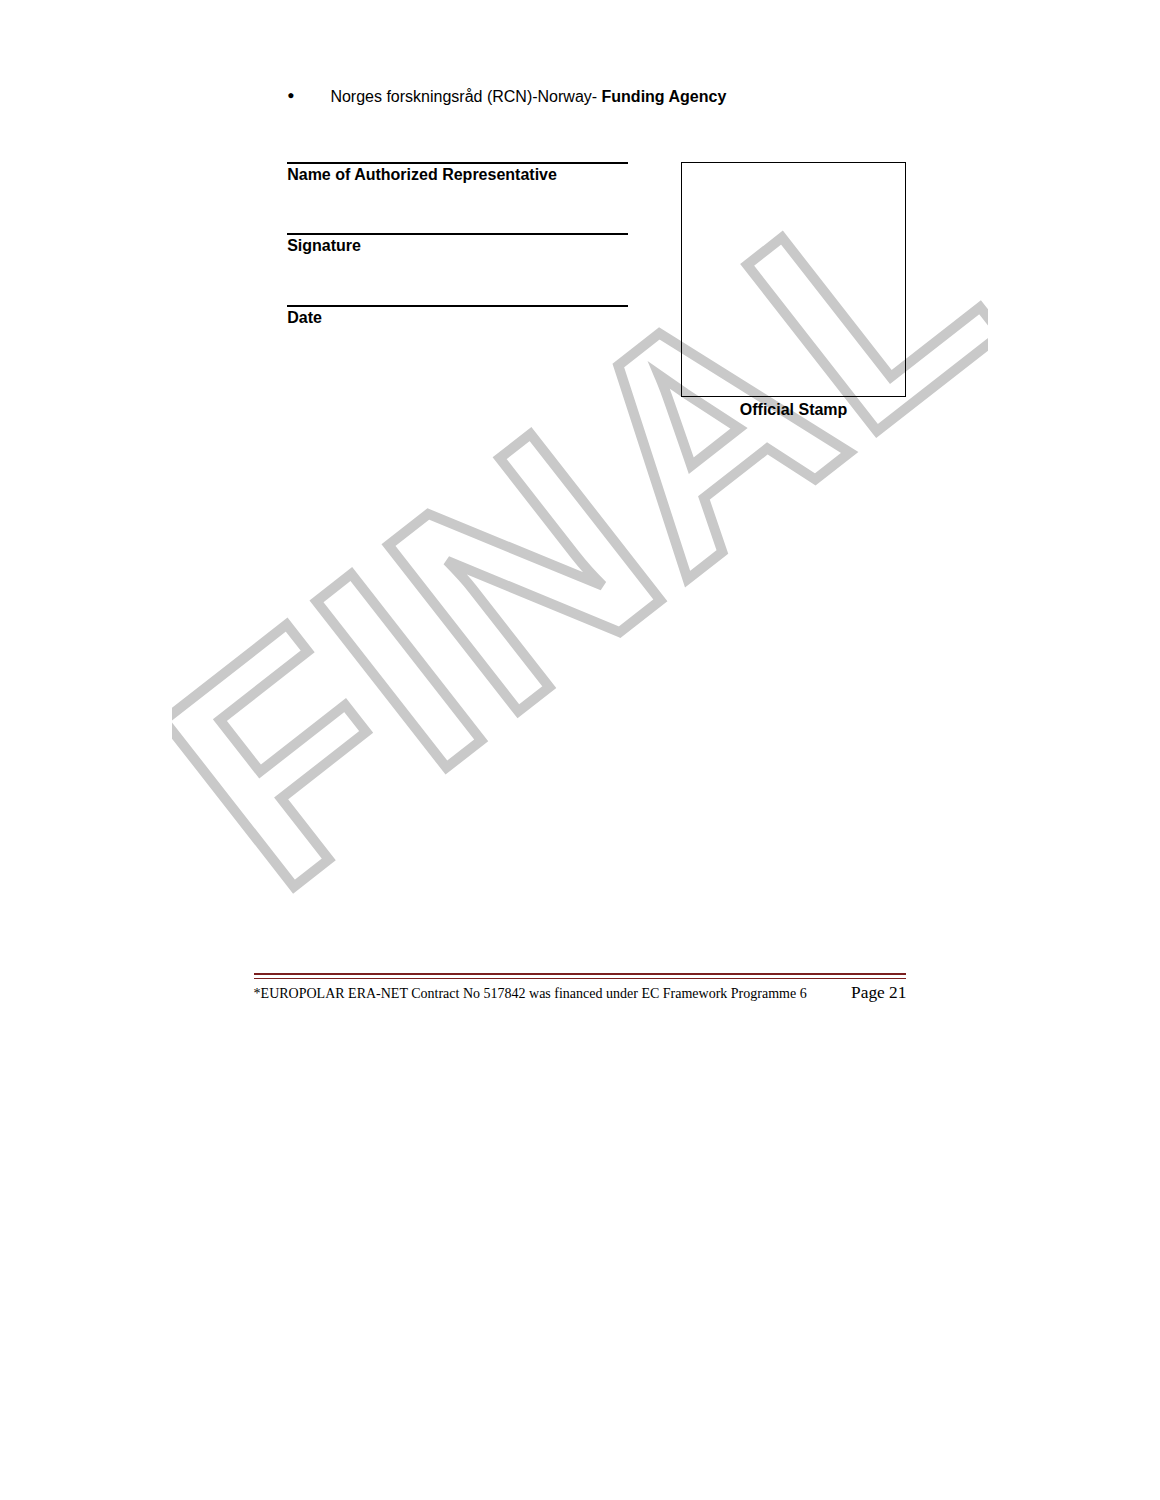FINAL
Norges forskningsråd (RCN)-Norway- Funding Agency
| Name of Authorized Representative Signature Date | Official Stamp |
*EUROPOLAR ERA-NET Contract No 517842 was financed under EC Framework Programme 6
Page 21